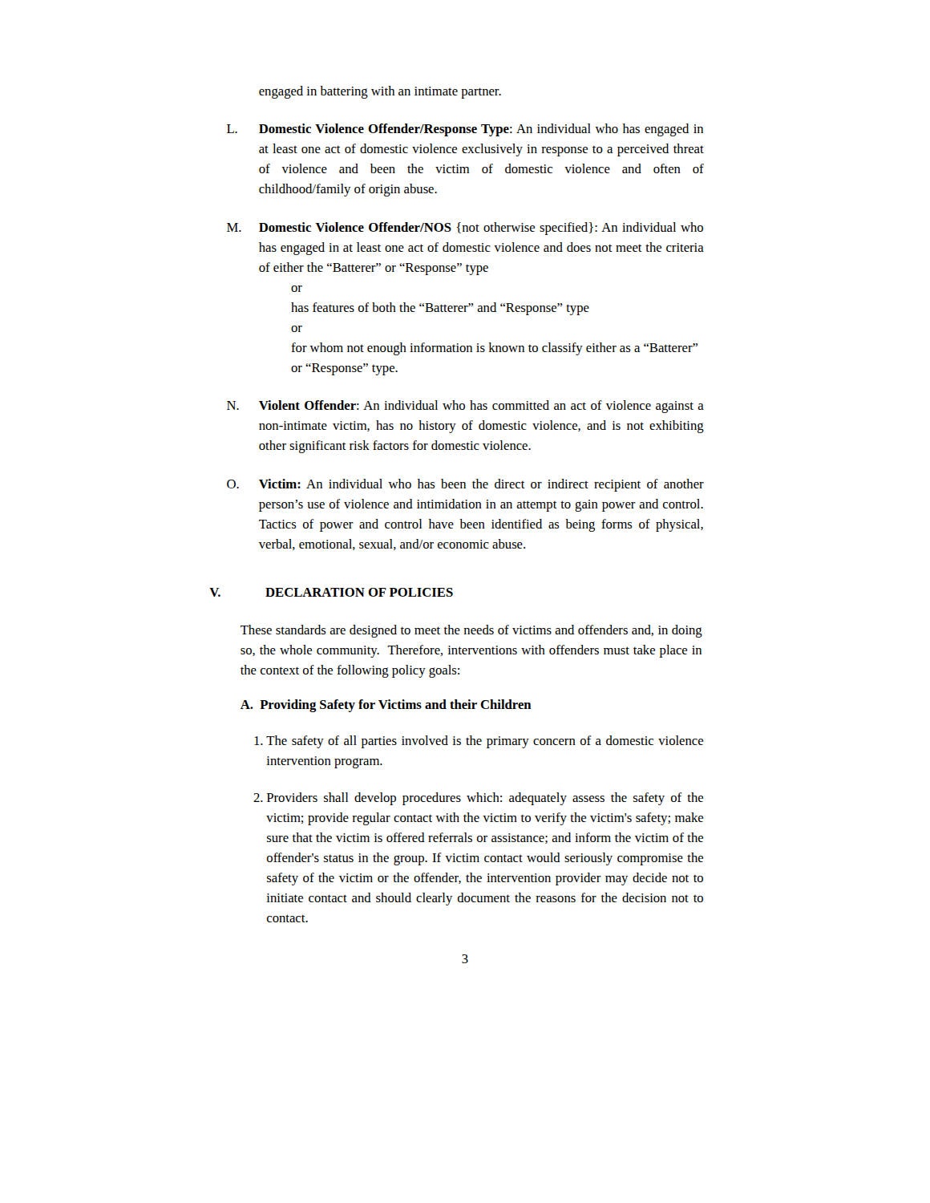engaged in battering with an intimate partner.
L. Domestic Violence Offender/Response Type: An individual who has engaged in at least one act of domestic violence exclusively in response to a perceived threat of violence and been the victim of domestic violence and often of childhood/family of origin abuse.
M. Domestic Violence Offender/NOS {not otherwise specified}: An individual who has engaged in at least one act of domestic violence and does not meet the criteria of either the “Batterer” or “Response” type
or
has features of both the “Batterer” and “Response” type
or
for whom not enough information is known to classify either as a “Batterer” or “Response” type.
N. Violent Offender: An individual who has committed an act of violence against a non-intimate victim, has no history of domestic violence, and is not exhibiting other significant risk factors for domestic violence.
O. Victim: An individual who has been the direct or indirect recipient of another person’s use of violence and intimidation in an attempt to gain power and control. Tactics of power and control have been identified as being forms of physical, verbal, emotional, sexual, and/or economic abuse.
V. DECLARATION OF POLICIES
These standards are designed to meet the needs of victims and offenders and, in doing so, the whole community. Therefore, interventions with offenders must take place in the context of the following policy goals:
A. Providing Safety for Victims and their Children
1. The safety of all parties involved is the primary concern of a domestic violence intervention program.
2. Providers shall develop procedures which: adequately assess the safety of the victim; provide regular contact with the victim to verify the victim's safety; make sure that the victim is offered referrals or assistance; and inform the victim of the offender's status in the group. If victim contact would seriously compromise the safety of the victim or the offender, the intervention provider may decide not to initiate contact and should clearly document the reasons for the decision not to contact.
3